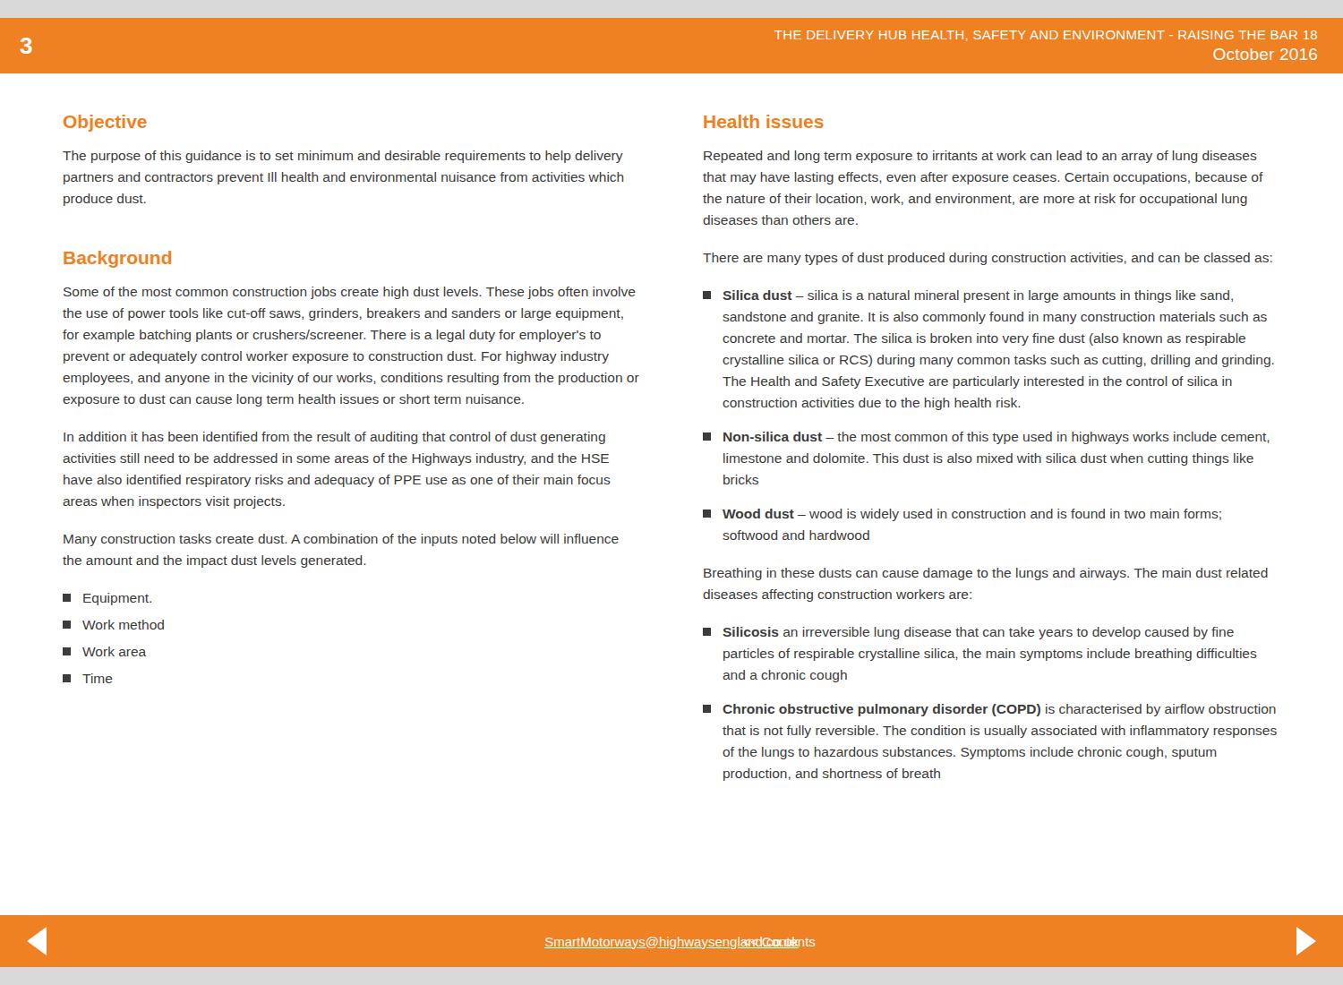3
The Delivery Hub health, safety and environment - raising the bar 18
October 2016
Objective
The purpose of this guidance is to set minimum and desirable requirements to help delivery partners and contractors prevent Ill health and environmental nuisance from activities which produce dust.
Background
Some of the most common construction jobs create high dust levels. These jobs often involve the use of power tools like cut-off saws, grinders, breakers and sanders or large equipment, for example batching plants or crushers/screener. There is a legal duty for employer's to prevent or adequately control worker exposure to construction dust. For highway industry employees, and anyone in the vicinity of our works, conditions resulting from the production or exposure to dust can cause long term health issues or short term nuisance.
In addition it has been identified from the result of auditing that control of dust generating activities still need to be addressed in some areas of the Highways industry, and the HSE have also identified respiratory risks and adequacy of PPE use as one of their main focus areas when inspectors visit projects.
Many construction tasks create dust. A combination of the inputs noted below will influence the amount and the impact dust levels generated.
Equipment.
Work method
Work area
Time
Health issues
Repeated and long term exposure to irritants at work can lead to an array of lung diseases that may have lasting effects, even after exposure ceases. Certain occupations, because of the nature of their location, work, and environment, are more at risk for occupational lung diseases than others are.
There are many types of dust produced during construction activities, and can be classed as:
Silica dust – silica is a natural mineral present in large amounts in things like sand, sandstone and granite. It is also commonly found in many construction materials such as concrete and mortar. The silica is broken into very fine dust (also known as respirable crystalline silica or RCS) during many common tasks such as cutting, drilling and grinding. The Health and Safety Executive are particularly interested in the control of silica in construction activities due to the high health risk.
Non-silica dust – the most common of this type used in highways works include cement, limestone and dolomite. This dust is also mixed with silica dust when cutting things like bricks
Wood dust – wood is widely used in construction and is found in two main forms; softwood and hardwood
Breathing in these dusts can cause damage to the lungs and airways. The main dust related diseases affecting construction workers are:
Silicosis an irreversible lung disease that can take years to develop caused by fine particles of respirable crystalline silica, the main symptoms include breathing difficulties and a chronic cough
Chronic obstructive pulmonary disorder (COPD) is characterised by airflow obstruction that is not fully reversible. The condition is usually associated with inflammatory responses of the lungs to hazardous substances. Symptoms include chronic cough, sputum production, and shortness of breath
<< Contents SmartMotorways@highwaysengland.co.uk